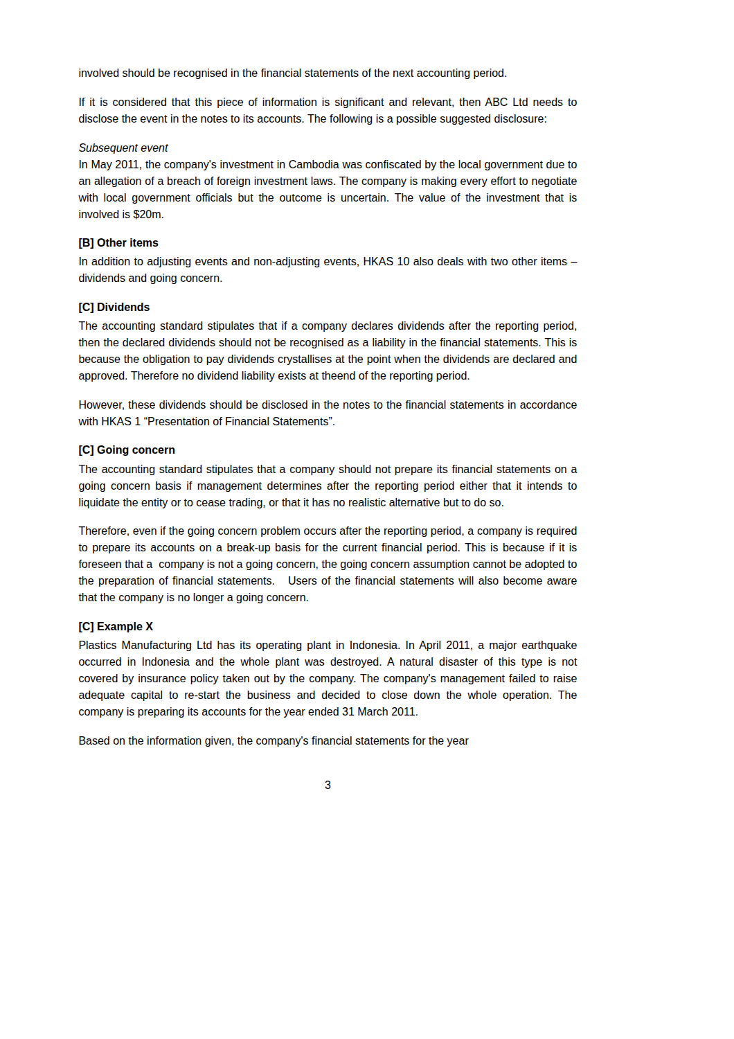involved should be recognised in the financial statements of the next accounting period.
If it is considered that this piece of information is significant and relevant, then ABC Ltd needs to disclose the event in the notes to its accounts. The following is a possible suggested disclosure:
Subsequent event
In May 2011, the company's investment in Cambodia was confiscated by the local government due to an allegation of a breach of foreign investment laws. The company is making every effort to negotiate with local government officials but the outcome is uncertain. The value of the investment that is involved is $20m.
[B] Other items
In addition to adjusting events and non-adjusting events, HKAS 10 also deals with two other items – dividends and going concern.
[C] Dividends
The accounting standard stipulates that if a company declares dividends after the reporting period, then the declared dividends should not be recognised as a liability in the financial statements. This is because the obligation to pay dividends crystallises at the point when the dividends are declared and approved. Therefore no dividend liability exists at theend of the reporting period.
However, these dividends should be disclosed in the notes to the financial statements in accordance with HKAS 1 “Presentation of Financial Statements”.
[C] Going concern
The accounting standard stipulates that a company should not prepare its financial statements on a going concern basis if management determines after the reporting period either that it intends to liquidate the entity or to cease trading, or that it has no realistic alternative but to do so.
Therefore, even if the going concern problem occurs after the reporting period, a company is required to prepare its accounts on a break-up basis for the current financial period. This is because if it is foreseen that a company is not a going concern, the going concern assumption cannot be adopted to the preparation of financial statements. Users of the financial statements will also become aware that the company is no longer a going concern.
[C] Example X
Plastics Manufacturing Ltd has its operating plant in Indonesia. In April 2011, a major earthquake occurred in Indonesia and the whole plant was destroyed. A natural disaster of this type is not covered by insurance policy taken out by the company. The company's management failed to raise adequate capital to re-start the business and decided to close down the whole operation. The company is preparing its accounts for the year ended 31 March 2011.
Based on the information given, the company's financial statements for the year
3